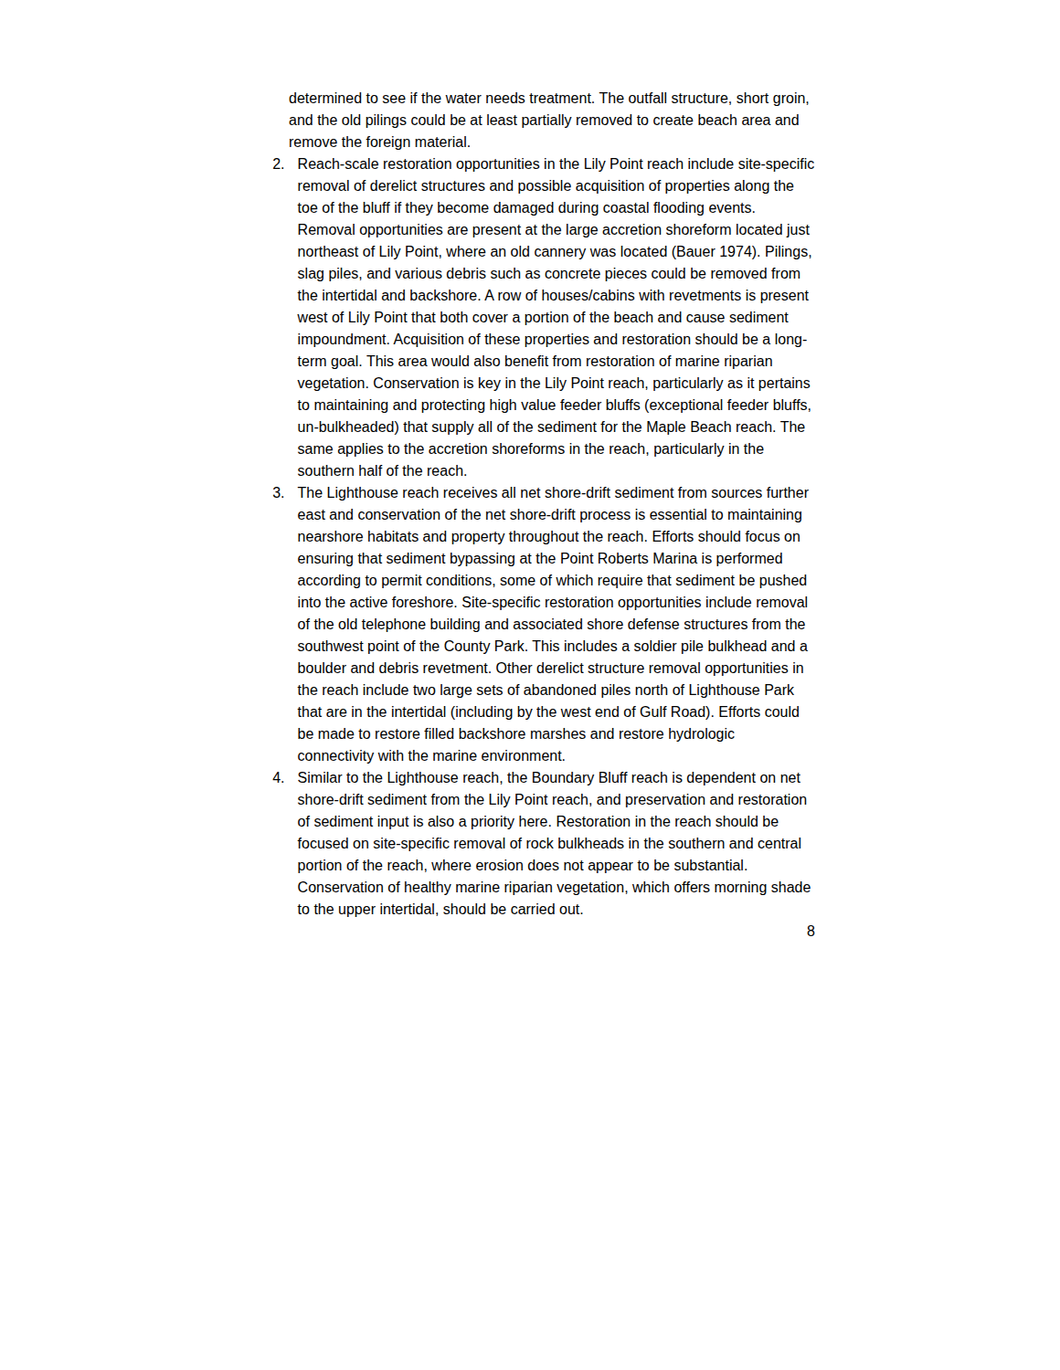determined to see if the water needs treatment. The outfall structure, short groin, and the old pilings could be at least partially removed to create beach area and remove the foreign material.
Reach-scale restoration opportunities in the Lily Point reach include site-specific removal of derelict structures and possible acquisition of properties along the toe of the bluff if they become damaged during coastal flooding events. Removal opportunities are present at the large accretion shoreform located just northeast of Lily Point, where an old cannery was located (Bauer 1974). Pilings, slag piles, and various debris such as concrete pieces could be removed from the intertidal and backshore. A row of houses/cabins with revetments is present west of Lily Point that both cover a portion of the beach and cause sediment impoundment. Acquisition of these properties and restoration should be a long-term goal. This area would also benefit from restoration of marine riparian vegetation. Conservation is key in the Lily Point reach, particularly as it pertains to maintaining and protecting high value feeder bluffs (exceptional feeder bluffs, un-bulkheaded) that supply all of the sediment for the Maple Beach reach. The same applies to the accretion shoreforms in the reach, particularly in the southern half of the reach.
The Lighthouse reach receives all net shore-drift sediment from sources further east and conservation of the net shore-drift process is essential to maintaining nearshore habitats and property throughout the reach. Efforts should focus on ensuring that sediment bypassing at the Point Roberts Marina is performed according to permit conditions, some of which require that sediment be pushed into the active foreshore. Site-specific restoration opportunities include removal of the old telephone building and associated shore defense structures from the southwest point of the County Park. This includes a soldier pile bulkhead and a boulder and debris revetment. Other derelict structure removal opportunities in the reach include two large sets of abandoned piles north of Lighthouse Park that are in the intertidal (including by the west end of Gulf Road). Efforts could be made to restore filled backshore marshes and restore hydrologic connectivity with the marine environment.
Similar to the Lighthouse reach, the Boundary Bluff reach is dependent on net shore-drift sediment from the Lily Point reach, and preservation and restoration of sediment input is also a priority here. Restoration in the reach should be focused on site-specific removal of rock bulkheads in the southern and central portion of the reach, where erosion does not appear to be substantial. Conservation of healthy marine riparian vegetation, which offers morning shade to the upper intertidal, should be carried out.
8